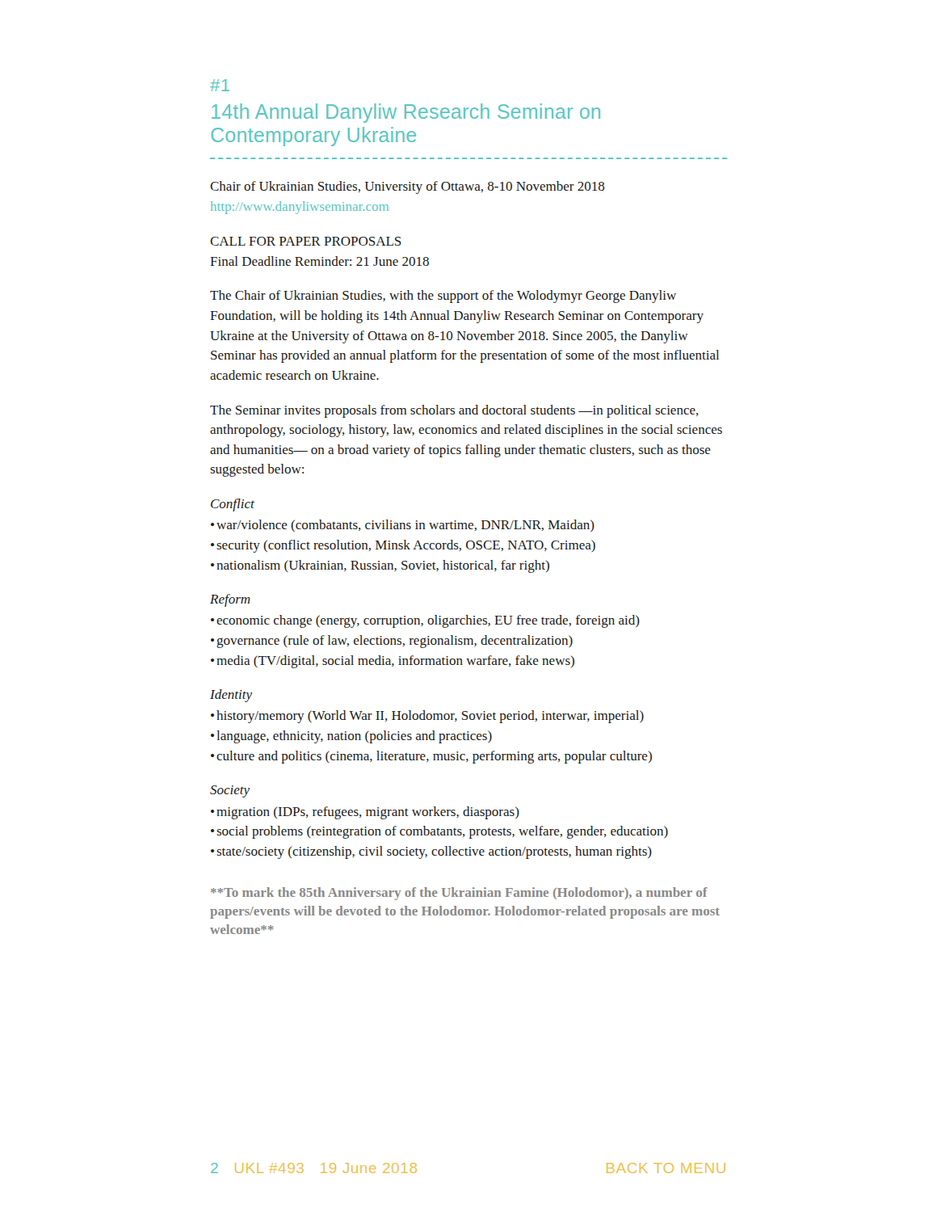#1
14th Annual Danyliw Research Seminar on Contemporary Ukraine
Chair of Ukrainian Studies, University of Ottawa, 8-10 November 2018
http://www.danyliwseminar.com
CALL FOR PAPER PROPOSALS
Final Deadline Reminder: 21 June 2018
The Chair of Ukrainian Studies, with the support of the Wolodymyr George Danyliw Foundation, will be holding its 14th Annual Danyliw Research Seminar on Contemporary Ukraine at the University of Ottawa on 8-10 November 2018. Since 2005, the Danyliw Seminar has provided an annual platform for the presentation of some of the most influential academic research on Ukraine.
The Seminar invites proposals from scholars and doctoral students —in political science, anthropology, sociology, history, law, economics and related disciplines in the social sciences and humanities— on a broad variety of topics falling under thematic clusters, such as those suggested below:
Conflict
war/violence (combatants, civilians in wartime, DNR/LNR, Maidan)
security (conflict resolution, Minsk Accords, OSCE, NATO, Crimea)
nationalism (Ukrainian, Russian, Soviet, historical, far right)
Reform
economic change (energy, corruption, oligarchies, EU free trade, foreign aid)
governance (rule of law, elections, regionalism, decentralization)
media (TV/digital, social media, information warfare, fake news)
Identity
history/memory (World War II, Holodomor, Soviet period, interwar, imperial)
language, ethnicity, nation (policies and practices)
culture and politics (cinema, literature, music, performing arts, popular culture)
Society
migration (IDPs, refugees, migrant workers, diasporas)
social problems (reintegration of combatants, protests, welfare, gender, education)
state/society (citizenship, civil society, collective action/protests, human rights)
**To mark the 85th Anniversary of the Ukrainian Famine (Holodomor), a number of papers/events will be devoted to the Holodomor. Holodomor-related proposals are most welcome**
2 UKL #493 19 June 2018 BACK TO MENU